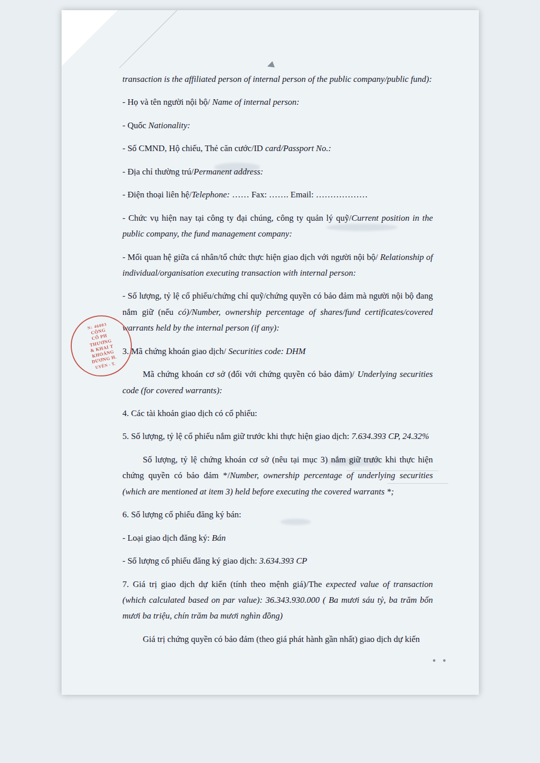◄
N: 46003
CÔNG
CỔ PH
THƯƠNG
& KHAI T
KHOÁNG
DƯƠNG H.
UYÊN - T.
transaction is the affiliated person of internal person of the public company/public fund):
- Họ và tên người nội bộ/ Name of internal person:
- Quốc Nationality:
- Số CMND, Hộ chiếu, Thẻ căn cước/ID card/Passport No.:
- Địa chỉ thường trú/Permanent address:
- Điện thoại liên hệ/Telephone: …… Fax: ……. Email: ………………
- Chức vụ hiện nay tại công ty đại chúng, công ty quản lý quỹ/Current position in the public company, the fund management company:
- Mối quan hệ giữa cá nhân/tổ chức thực hiện giao dịch với người nội bộ/ Relationship of individual/organisation executing transaction with internal person:
- Số lượng, tỷ lệ cổ phiếu/chứng chỉ quỹ/chứng quyền có bảo đảm mà người nội bộ đang nắm giữ (nếu có)/Number, ownership percentage of shares/fund certificates/covered warrants held by the internal person (if any):
3. Mã chứng khoán giao dịch/ Securities code: DHM
Mã chứng khoán cơ sở (đối với chứng quyền có bảo đảm)/ Underlying securities code (for covered warrants):
4. Các tài khoản giao dịch có cổ phiếu:
5. Số lượng, tỷ lệ cổ phiếu nắm giữ trước khi thực hiện giao dịch: 7.634.393 CP, 24.32%
Số lượng, tỷ lệ chứng khoán cơ sở (nêu tại mục 3) nắm giữ trước khi thực hiện chứng quyền có bảo đảm */Number, ownership percentage of underlying securities (which are mentioned at item 3) held before executing the covered warrants *;
6. Số lượng cổ phiếu đăng ký bán:
- Loại giao dịch đăng ký: Bán
- Số lượng cổ phiếu đăng ký giao dịch: 3.634.393 CP
7. Giá trị giao dịch dự kiến (tính theo mệnh giá)/The expected value of transaction (which calculated based on par value): 36.343.930.000 ( Ba mươi sáu tỷ, ba trăm bốn mươi ba triệu, chín trăm ba mươi nghìn đồng)
Giá trị chứng quyền có bảo đảm (theo giá phát hành gần nhất) giao dịch dự kiến
• •